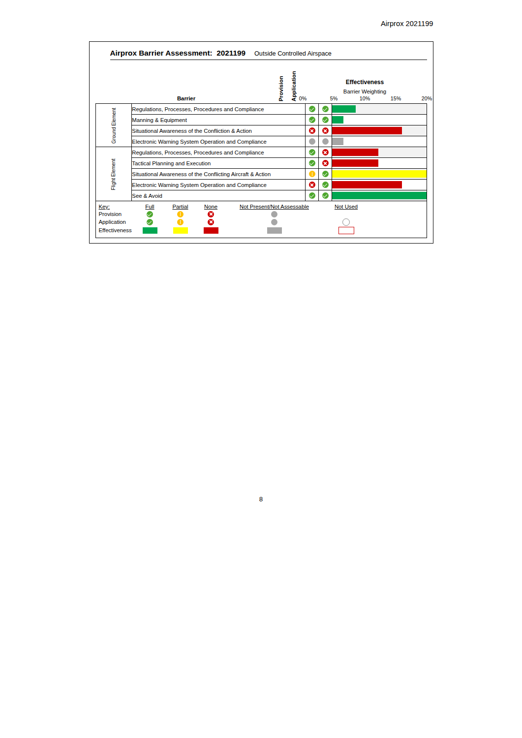Airprox 2021199
Airprox Barrier Assessment: 2021199
Outside Controlled Airspace
Barrier
Provision
Application
Effectiveness
Barrier Weighting
0% 5% 10% 15% 20%
| Ground Element | Regulations, Processes, Procedures and Compliance | | | |
| Manning & Equipment | | | |
| Situational Awareness of the Confliction & Action | | | |
| Electronic Warning System Operation and Compliance | | | |
| Flight Element | Regulations, Processes, Procedures and Compliance | | | |
| Tactical Planning and Execution | | | |
| Situational Awareness of the Conflicting Aircraft & Action | | | |
| Electronic Warning System Operation and Compliance | | | |
| See & Avoid | | | |
| Key: | Full | Partial | None | Not Present/Not Assessable | Not Used |
| Provision | | | | | |
| Application | | | | | |
| Effectiveness | | | | | |
8